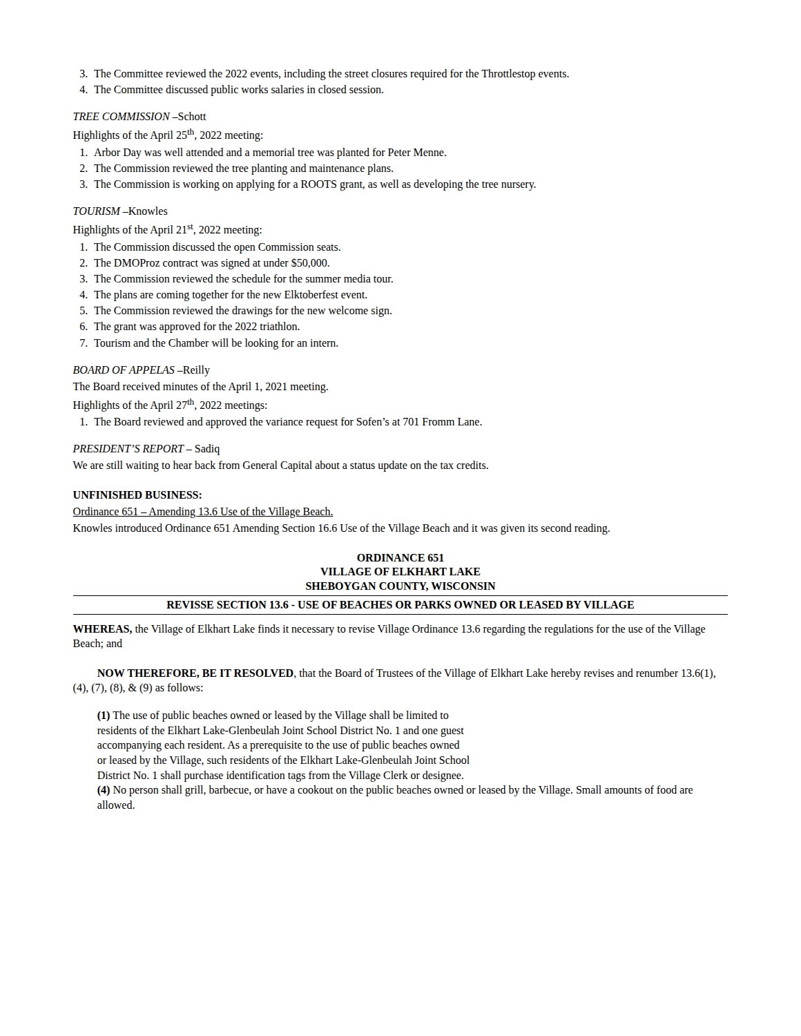The Committee reviewed the 2022 events, including the street closures required for the Throttlestop events.
The Committee discussed public works salaries in closed session.
TREE COMMISSION –Schott
Highlights of the April 25th, 2022 meeting:
Arbor Day was well attended and a memorial tree was planted for Peter Menne.
The Commission reviewed the tree planting and maintenance plans.
The Commission is working on applying for a ROOTS grant, as well as developing the tree nursery.
TOURISM –Knowles
Highlights of the April 21st, 2022 meeting:
The Commission discussed the open Commission seats.
The DMOProz contract was signed at under $50,000.
The Commission reviewed the schedule for the summer media tour.
The plans are coming together for the new Elktoberfest event.
The Commission reviewed the drawings for the new welcome sign.
The grant was approved for the 2022 triathlon.
Tourism and the Chamber will be looking for an intern.
BOARD OF APPELAS –Reilly
The Board received minutes of the April 1, 2021 meeting.
Highlights of the April 27th, 2022 meetings:
The Board reviewed and approved the variance request for Sofen’s at 701 Fromm Lane.
PRESIDENT’S REPORT – Sadiq
We are still waiting to hear back from General Capital about a status update on the tax credits.
UNFINISHED BUSINESS:
Ordinance 651 – Amending 13.6 Use of the Village Beach.
Knowles introduced Ordinance 651 Amending Section 16.6 Use of the Village Beach and it was given its second reading.
ORDINANCE 651
VILLAGE OF ELKHART LAKE
SHEBOYGAN COUNTY, WISCONSIN
REVISSE SECTION 13.6 - USE OF BEACHES OR PARKS OWNED OR LEASED BY VILLAGE
WHEREAS, the Village of Elkhart Lake finds it necessary to revise Village Ordinance 13.6 regarding the regulations for the use of the Village Beach; and
NOW THEREFORE, BE IT RESOLVED, that the Board of Trustees of the Village of Elkhart Lake hereby revises and renumber 13.6(1), (4), (7), (8), & (9) as follows:
(1) The use of public beaches owned or leased by the Village shall be limited to
residents of the Elkhart Lake-Glenbeulah Joint School District No. 1 and one guest
accompanying each resident. As a prerequisite to the use of public beaches owned
or leased by the Village, such residents of the Elkhart Lake-Glenbeulah Joint School
District No. 1 shall purchase identification tags from the Village Clerk or designee.
(4) No person shall grill, barbecue, or have a cookout on the public beaches owned or leased by the Village. Small amounts of food are allowed.